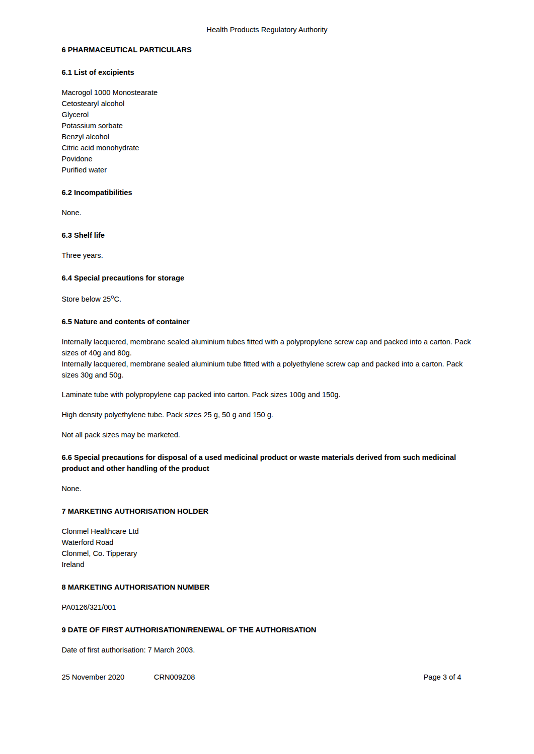Health Products Regulatory Authority
6 PHARMACEUTICAL PARTICULARS
6.1 List of excipients
Macrogol 1000 Monostearate Cetostearyl alcohol Glycerol Potassium sorbate Benzyl alcohol Citric acid monohydrate Povidone Purified water
6.2 Incompatibilities
None.
6.3 Shelf life
Three years.
6.4 Special precautions for storage
Store below 25oC.
6.5 Nature and contents of container
Internally lacquered, membrane sealed aluminium tubes fitted with a polypropylene screw cap and packed into a carton. Pack sizes of 40g and 80g.
Internally lacquered, membrane sealed aluminium tube fitted with a polyethylene screw cap and packed into a carton. Pack sizes 30g and 50g.
Laminate tube with polypropylene cap packed into carton. Pack sizes 100g and 150g.
High density polyethylene tube. Pack sizes 25 g, 50 g and 150 g.
Not all pack sizes may be marketed.
6.6 Special precautions for disposal of a used medicinal product or waste materials derived from such medicinal product and other handling of the product
None.
7 MARKETING AUTHORISATION HOLDER
Clonmel Healthcare Ltd Waterford Road Clonmel, Co. Tipperary Ireland
8 MARKETING AUTHORISATION NUMBER
PA0126/321/001
9 DATE OF FIRST AUTHORISATION/RENEWAL OF THE AUTHORISATION
Date of first authorisation: 7 March 2003.
25 November 2020 CRN009Z08 Page 3 of 4